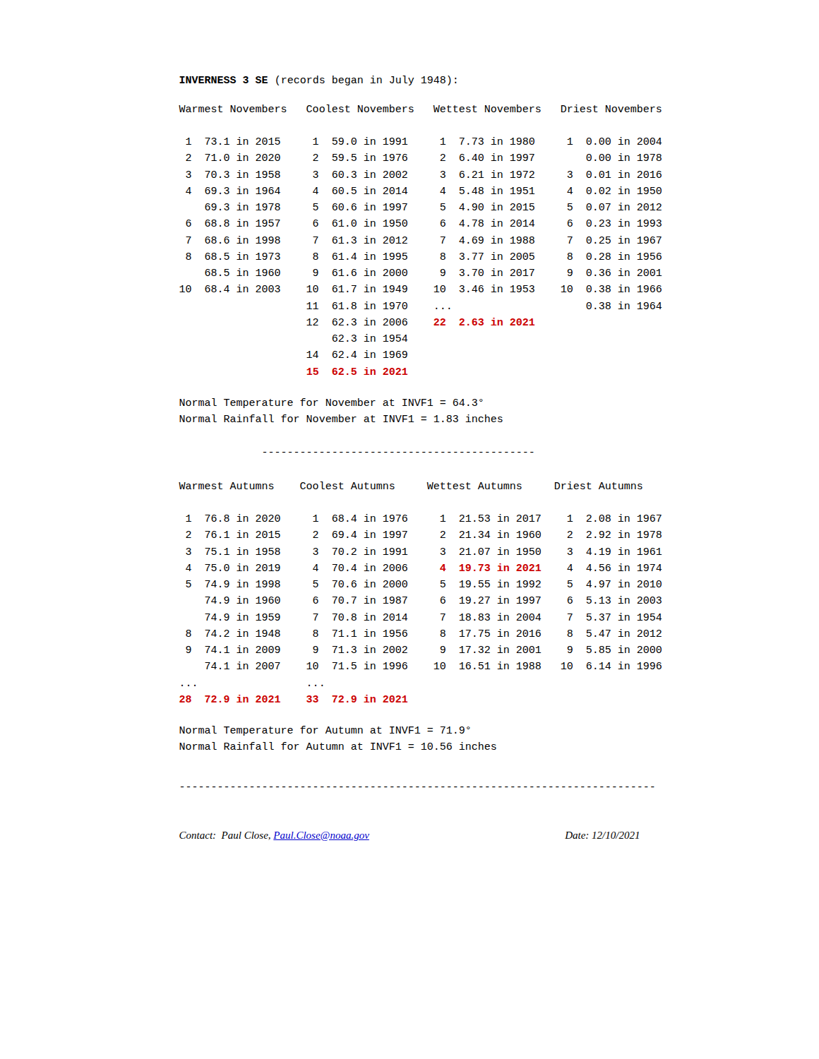INVERNESS 3 SE (records began in July 1948):
Warmest Novembers   Coolest Novembers   Wettest Novembers   Driest Novembers

 1  73.1 in 2015     1  59.0 in 1991     1  7.73 in 1980     1  0.00 in 2004
 2  71.0 in 2020     2  59.5 in 1976     2  6.40 in 1997        0.00 in 1978
 3  70.3 in 1958     3  60.3 in 2002     3  6.21 in 1972     3  0.01 in 2016
 4  69.3 in 1964     4  60.5 in 2014     4  5.48 in 1951     4  0.02 in 1950
    69.3 in 1978     5  60.6 in 1997     5  4.90 in 2015     5  0.07 in 2012
 6  68.8 in 1957     6  61.0 in 1950     6  4.78 in 2014     6  0.23 in 1993
 7  68.6 in 1998     7  61.3 in 2012     7  4.69 in 1988     7  0.25 in 1967
 8  68.5 in 1973     8  61.4 in 1995     8  3.77 in 2005     8  0.28 in 1956
    68.5 in 1960     9  61.6 in 2000     9  3.70 in 2017     9  0.36 in 2001
10  68.4 in 2003    10  61.7 in 1949    10  3.46 in 1953    10  0.38 in 1966
                    11  61.8 in 1970    ...                     0.38 in 1964
                    12  62.3 in 2006    22  2.63 in 2021
                        62.3 in 1954
                    14  62.4 in 1969
                    15  62.5 in 2021
Normal Temperature for November at INVF1 = 64.3°
Normal Rainfall for November at INVF1 = 1.83 inches
-------------------------------------------
Warmest Autumns    Coolest Autumns     Wettest Autumns     Driest Autumns

 1  76.8 in 2020     1  68.4 in 1976     1  21.53 in 2017    1  2.08 in 1967
 2  76.1 in 2015     2  69.4 in 1997     2  21.34 in 1960    2  2.92 in 1978
 3  75.1 in 1958     3  70.2 in 1991     3  21.07 in 1950    3  4.19 in 1961
 4  75.0 in 2019     4  70.4 in 2006     4  19.73 in 2021    4  4.56 in 1974
 5  74.9 in 1998     5  70.6 in 2000     5  19.55 in 1992    5  4.97 in 2010
    74.9 in 1960     6  70.7 in 1987     6  19.27 in 1997    6  5.13 in 2003
    74.9 in 1959     7  70.8 in 2014     7  18.83 in 2004    7  5.37 in 1954
 8  74.2 in 1948     8  71.1 in 1956     8  17.75 in 2016    8  5.47 in 2012
 9  74.1 in 2009     9  71.3 in 2002     9  17.32 in 2001    9  5.85 in 2000
    74.1 in 2007    10  71.5 in 1996    10  16.51 in 1988   10  6.14 in 1996
...                 ...
28  72.9 in 2021    33  72.9 in 2021
Normal Temperature for Autumn at INVF1 = 71.9°
Normal Rainfall for Autumn at INVF1 = 10.56 inches
---------------------------------------------------------------------------
Contact: Paul Close, Paul.Close@noaa.gov Date: 12/10/2021